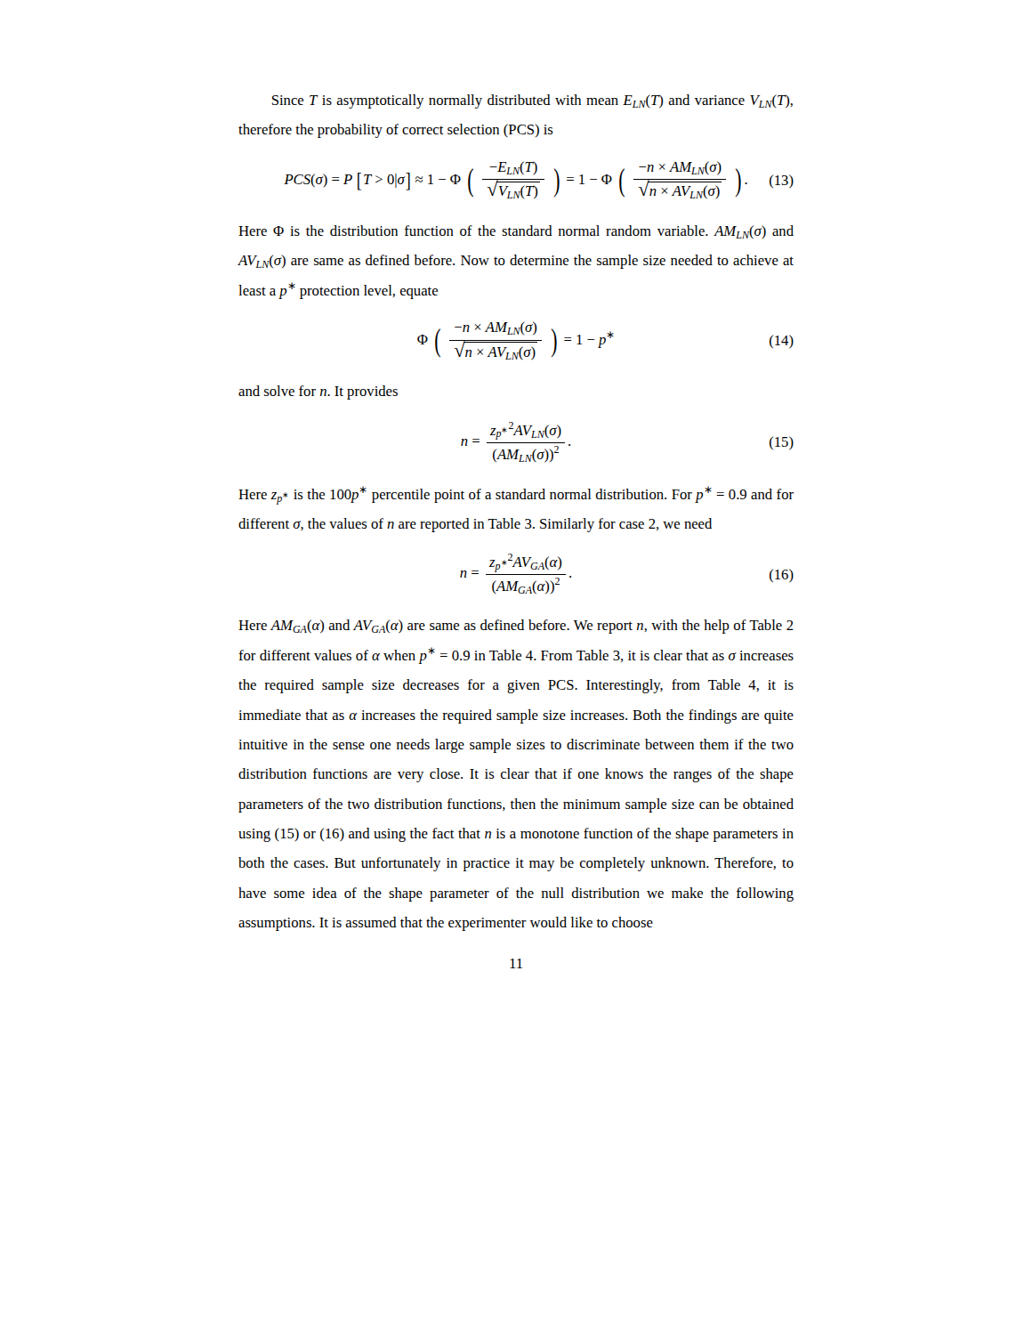Since T is asymptotically normally distributed with mean ELN(T) and variance VLN(T), therefore the probability of correct selection (PCS) is
PCS(σ) = P [T > 0|σ] ≈ 1 − Φ ( −ELN(T) VLN(T) ) = 1 − Φ ( −n × AM LN(σ) n × AV LN(σ) ). (13)
Here Φ is the distribution function of the standard normal random variable. AM LN(σ) and AV LN(σ) are same as defined before. Now to determine the sample size needed to achieve at least a p∗ protection level, equate
Φ ( −n × AM LN(σ) n × AV LN(σ) ) = 1 − p∗ (14)
and solve for n. It provides
n = zp∗2 AV LN(σ) (AM LN(σ))2 . (15)
Here zp∗ is the 100p∗ percentile point of a standard normal distribution. For p∗ = 0.9 and for different σ, the values of n are reported in Table 3. Similarly for case 2, we need
n = zp∗2 AV GA(α) (AM GA(α))2 . (16)
Here AM GA(α) and AV GA(α) are same as defined before. We report n, with the help of Table 2 for different values of α when p∗ = 0.9 in Table 4. From Table 3, it is clear that as σ increases the required sample size decreases for a given PCS. Interestingly, from Table 4, it is immediate that as α increases the required sample size increases. Both the findings are quite intuitive in the sense one needs large sample sizes to discriminate between them if the two distribution functions are very close. It is clear that if one knows the ranges of the shape parameters of the two distribution functions, then the minimum sample size can be obtained using (15) or (16) and using the fact that n is a monotone function of the shape parameters in both the cases. But unfortunately in practice it may be completely unknown. Therefore, to have some idea of the shape parameter of the null distribution we make the following assumptions. It is assumed that the experimenter would like to choose
11